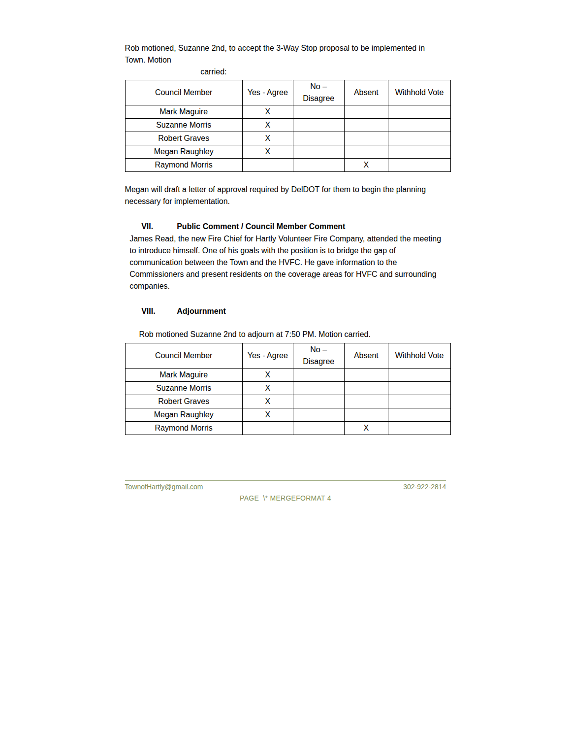Rob motioned, Suzanne 2nd, to accept the 3-Way Stop proposal to be implemented in Town. Motion carried:
| Council Member | Yes - Agree | No – Disagree | Absent | Withhold Vote |
| Mark Maguire | X | | | |
| Suzanne Morris | X | | | |
| Robert Graves | X | | | |
| Megan Raughley | X | | | |
| Raymond Morris | | | X | |
Megan will draft a letter of approval required by DelDOT for them to begin the planning necessary for implementation.
VII. Public Comment / Council Member Comment
James Read, the new Fire Chief for Hartly Volunteer Fire Company, attended the meeting to introduce himself. One of his goals with the position is to bridge the gap of communication between the Town and the HVFC. He gave information to the Commissioners and present residents on the coverage areas for HVFC and surrounding companies.
VIII. Adjournment
Rob motioned Suzanne 2nd to adjourn at 7:50 PM. Motion carried.
| Council Member | Yes - Agree | No – Disagree | Absent | Withhold Vote |
| Mark Maguire | X | | | |
| Suzanne Morris | X | | | |
| Robert Graves | X | | | |
| Megan Raughley | X | | | |
| Raymond Morris | | | X | |
TownofHartly@gmail.com 302-922-2814
PAGE \* MERGEFORMAT 4